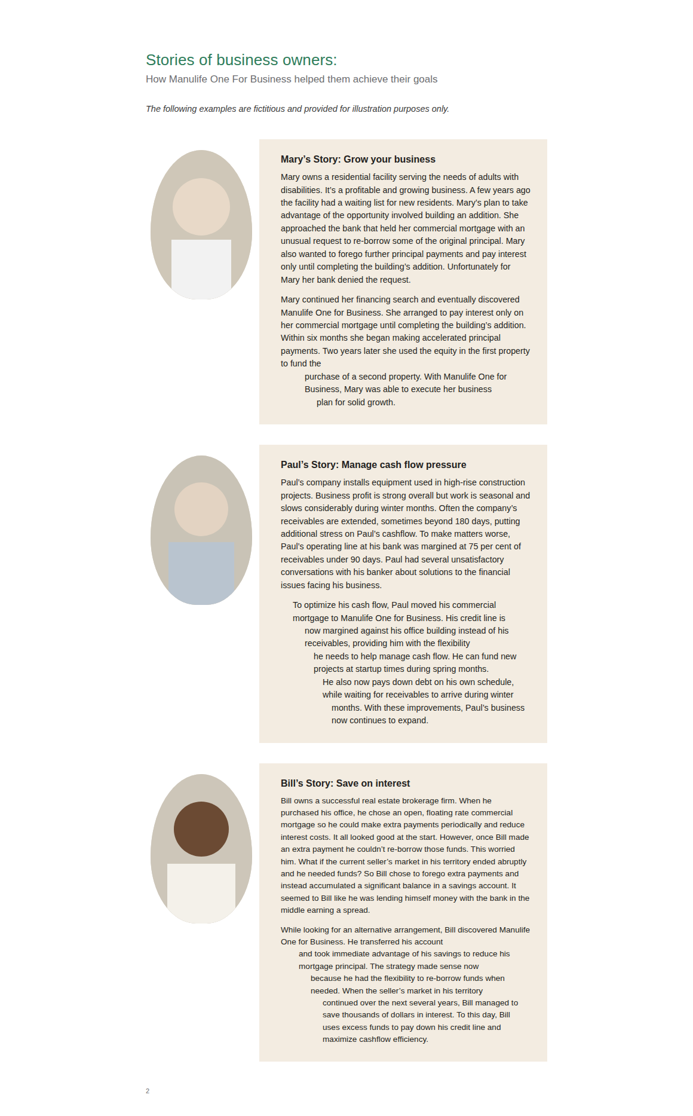Stories of business owners:
How Manulife One For Business helped them achieve their goals
The following examples are fictitious and provided for illustration purposes only.
Mary’s Story: Grow your business
Mary owns a residential facility serving the needs of adults with disabilities. It’s a profitable and growing business. A few years ago the facility had a waiting list for new residents. Mary’s plan to take advantage of the opportunity involved building an addition. She approached the bank that held her commercial mortgage with an unusual request to re-borrow some of the original principal. Mary also wanted to forego further principal payments and pay interest only until completing the building’s addition. Unfortunately for Mary her bank denied the request.
Mary continued her financing search and eventually discovered Manulife One for Business. She arranged to pay interest only on her commercial mortgage until completing the building’s addition. Within six months she began making accelerated principal payments. Two years later she used the equity in the first property to fund the purchase of a second property. With Manulife One for Business, Mary was able to execute her business plan for solid growth.
Paul’s Story: Manage cash flow pressure
Paul’s company installs equipment used in high-rise construction projects. Business profit is strong overall but work is seasonal and slows considerably during winter months. Often the company’s receivables are extended, sometimes beyond 180 days, putting additional stress on Paul’s cashflow. To make matters worse, Paul’s operating line at his bank was margined at 75 per cent of receivables under 90 days. Paul had several unsatisfactory conversations with his banker about solutions to the financial issues facing his business.
To optimize his cash flow, Paul moved his commercial mortgage to Manulife One for Business. His credit line is now margined against his office building instead of his receivables, providing him with the flexibility he needs to help manage cash flow. He can fund new projects at startup times during spring months. He also now pays down debt on his own schedule, while waiting for receivables to arrive during winter months. With these improvements, Paul’s business now continues to expand.
Bill’s Story: Save on interest
Bill owns a successful real estate brokerage firm. When he purchased his office, he chose an open, floating rate commercial mortgage so he could make extra payments periodically and reduce interest costs. It all looked good at the start. However, once Bill made an extra payment he couldn’t re-borrow those funds. This worried him. What if the current seller’s market in his territory ended abruptly and he needed funds? So Bill chose to forego extra payments and instead accumulated a significant balance in a savings account. It seemed to Bill like he was lending himself money with the bank in the middle earning a spread.
While looking for an alternative arrangement, Bill discovered Manulife One for Business. He transferred his account and took immediate advantage of his savings to reduce his mortgage principal. The strategy made sense now because he had the flexibility to re-borrow funds when needed. When the seller’s market in his territory continued over the next several years, Bill managed to save thousands of dollars in interest. To this day, Bill uses excess funds to pay down his credit line and maximize cashflow efficiency.
2